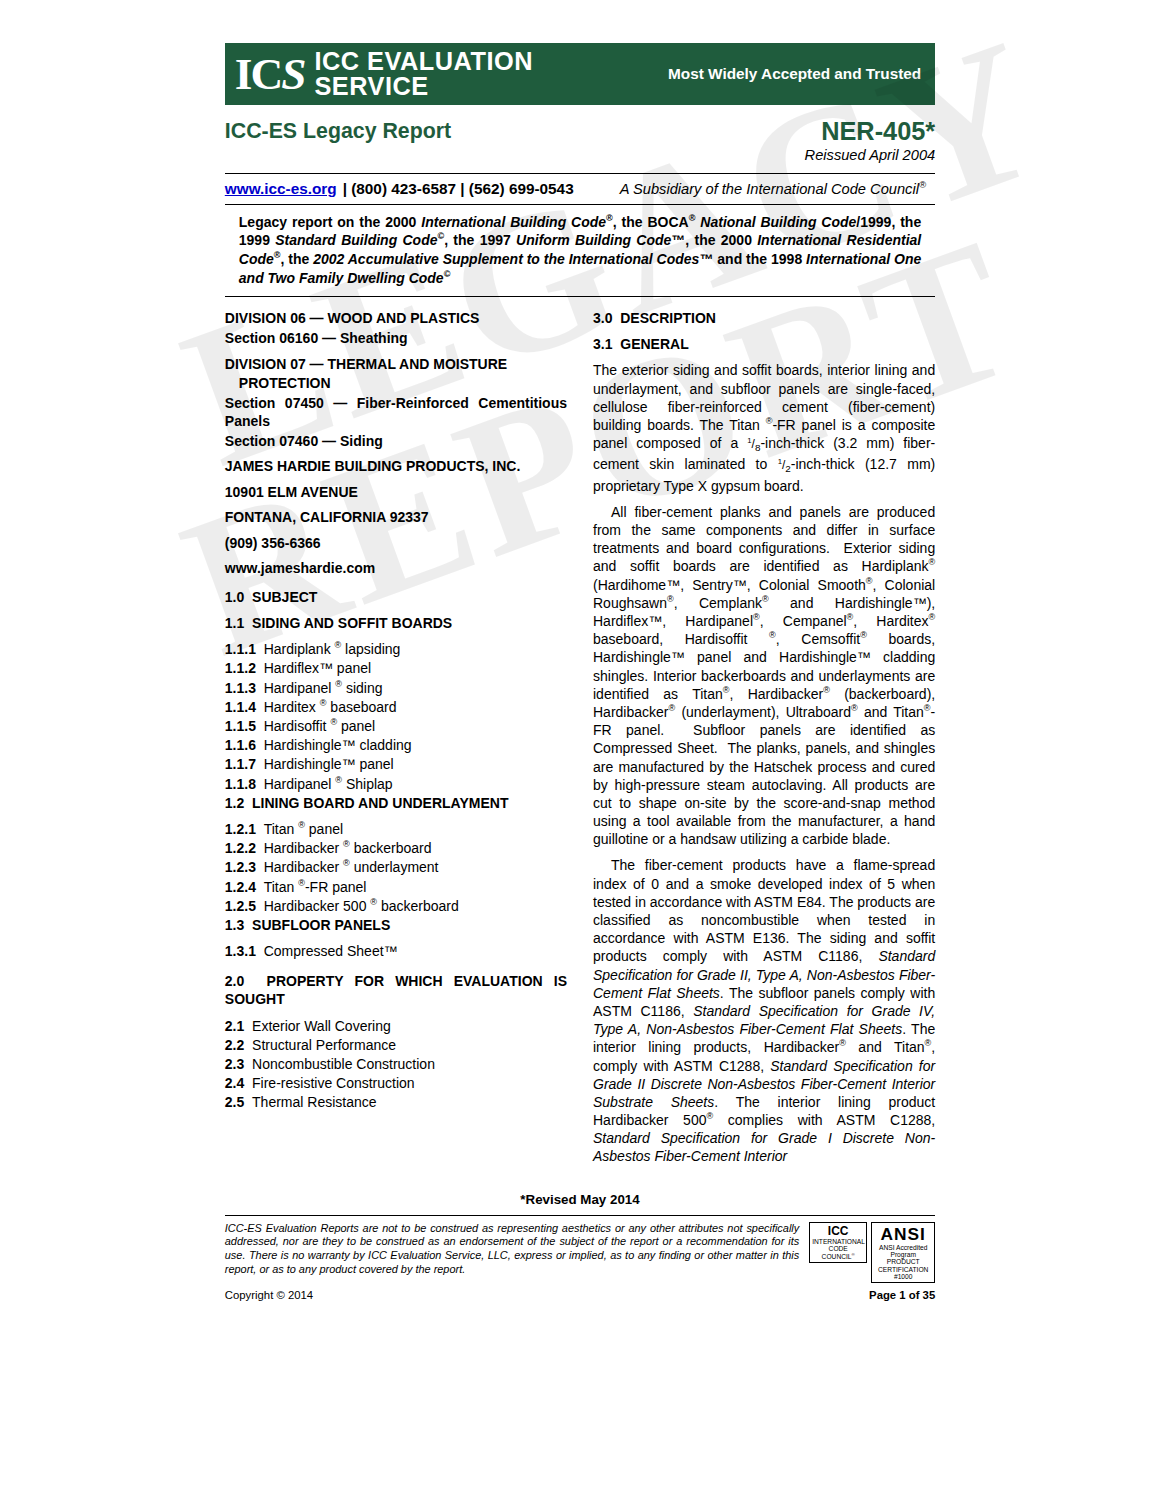ICS
ICC EVALUATION
SERVICE
Most Widely Accepted and Trusted
ICC-ES Legacy Report
NER-405*
Reissued April 2004
www.icc-es.org | (800) 423-6587 | (562) 699-0543 A Subsidiary of the International Code Council®
Legacy report on the 2000 International Building Code®, the BOCA® National Building Code/1999, the 1999 Standard Building Code©, the 1997 Uniform Building Code™, the 2000 International Residential Code®, the 2002 Accumulative Supplement to the International Codes™ and the 1998 International One and Two Family Dwelling Code©
LEGACY REPORT
DIVISION 06 — WOOD AND PLASTICS
Section 06160 — Sheathing
DIVISION 07 — THERMAL AND MOISTURE
PROTECTION
Section 07450 — Fiber-Reinforced Cementitious Panels
Section 07460 — Siding
JAMES HARDIE BUILDING PRODUCTS, INC.
10901 ELM AVENUE
FONTANA, CALIFORNIA 92337
(909) 356-6366
www.jameshardie.com
1.0 SUBJECT
1.1 SIDING AND SOFFIT BOARDS
1.1.1 Hardiplank ® lapsiding
1.1.2 Hardiflex™ panel
1.1.3 Hardipanel ® siding
1.1.4 Harditex ® baseboard
1.1.5 Hardisoffit ® panel
1.1.6 Hardishingle™ cladding
1.1.7 Hardishingle™ panel
1.1.8 Hardipanel ® Shiplap
1.2 LINING BOARD AND UNDERLAYMENT
1.2.1 Titan ® panel
1.2.2 Hardibacker ® backerboard
1.2.3 Hardibacker ® underlayment
1.2.4 Titan ®-FR panel
1.2.5 Hardibacker 500 ® backerboard
1.3 SUBFLOOR PANELS
1.3.1 Compressed Sheet™
2.0 PROPERTY FOR WHICH EVALUATION IS SOUGHT
2.1 Exterior Wall Covering
2.2 Structural Performance
2.3 Noncombustible Construction
2.4 Fire-resistive Construction
2.5 Thermal Resistance
3.0 DESCRIPTION
3.1 GENERAL
The exterior siding and soffit boards, interior lining and underlayment, and subfloor panels are single-faced, cellulose fiber-reinforced cement (fiber-cement) building boards. The Titan ®-FR panel is a composite panel composed of a 1/8-inch-thick (3.2 mm) fiber-cement skin laminated to 1/2-inch-thick (12.7 mm) proprietary Type X gypsum board.
All fiber-cement planks and panels are produced from the same components and differ in surface treatments and board configurations. Exterior siding and soffit boards are identified as Hardiplank® (Hardihome™, Sentry™, Colonial Smooth®, Colonial Roughsawn®, Cemplank® and Hardishingle™), Hardiflex™, Hardipanel®, Cempanel®, Harditex® baseboard, Hardisoffit ®, Cemsoffit® boards, Hardishingle™ panel and Hardishingle™ cladding shingles. Interior backerboards and underlayments are identified as Titan®, Hardibacker® (backerboard), Hardibacker® (underlayment), Ultraboard® and Titan®-FR panel. Subfloor panels are identified as Compressed Sheet. The planks, panels, and shingles are manufactured by the Hatschek process and cured by high-pressure steam autoclaving. All products are cut to shape on-site by the score-and-snap method using a tool available from the manufacturer, a hand guillotine or a handsaw utilizing a carbide blade.
The fiber-cement products have a flame-spread index of 0 and a smoke developed index of 5 when tested in accordance with ASTM E84. The products are classified as noncombustible when tested in accordance with ASTM E136. The siding and soffit products comply with ASTM C1186, Standard Specification for Grade II, Type A, Non-Asbestos Fiber-Cement Flat Sheets. The subfloor panels comply with ASTM C1186, Standard Specification for Grade IV, Type A, Non-Asbestos Fiber-Cement Flat Sheets. The interior lining products, Hardibacker® and Titan®, comply with ASTM C1288, Standard Specification for Grade II Discrete Non-Asbestos Fiber-Cement Interior Substrate Sheets. The interior lining product Hardibacker 500® complies with ASTM C1288, Standard Specification for Grade I Discrete Non-Asbestos Fiber-Cement Interior
*Revised May 2014
ICC-ES Evaluation Reports are not to be construed as representing aesthetics or any other attributes not specifically addressed, nor are they to be construed as an endorsement of the subject of the report or a recommendation for its use. There is no warranty by ICC Evaluation Service, LLC, express or implied, as to any finding or other matter in this report, or as to any product covered by the report.
ICC INTERNATIONAL
CODE COUNCIL®
ANSI ANSI Accredited Program
PRODUCT CERTIFICATION
#1000
Copyright © 2014
Page 1 of 35